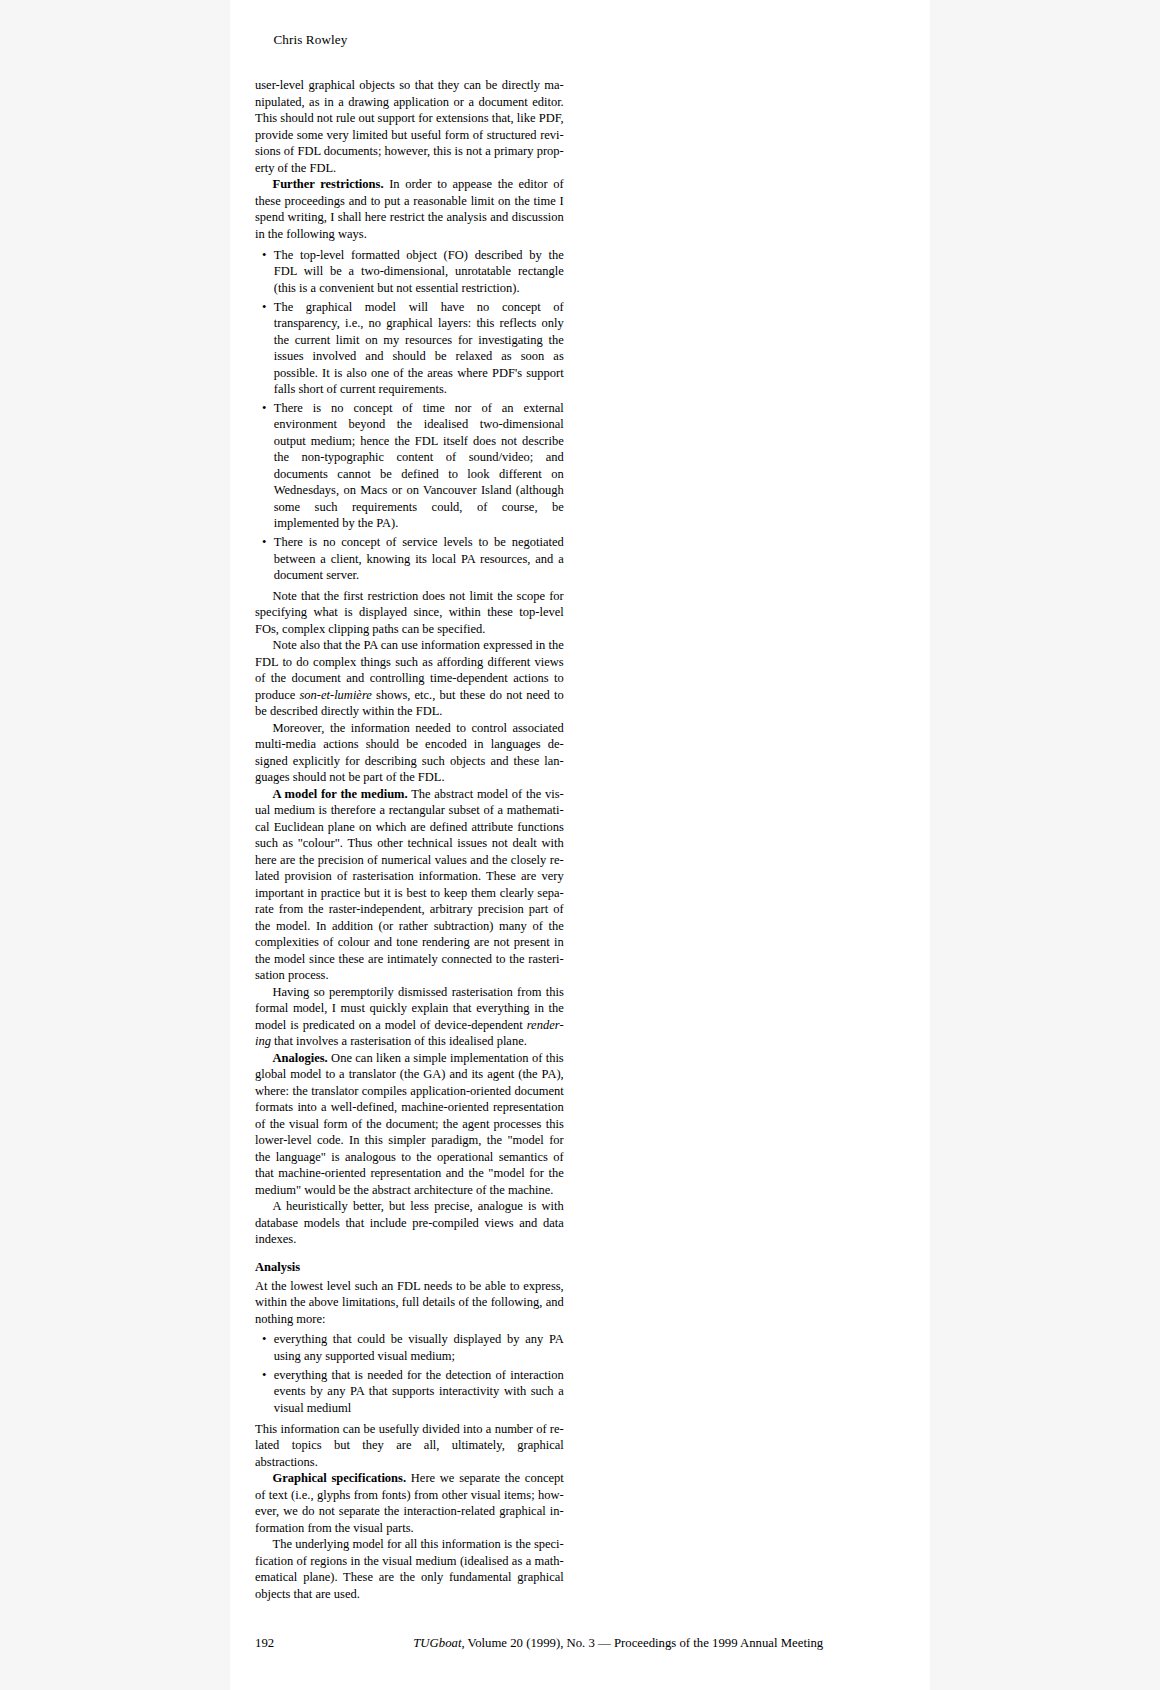Chris Rowley
user-level graphical objects so that they can be directly manipulated, as in a drawing application or a document editor. This should not rule out support for extensions that, like PDF, provide some very limited but useful form of structured revisions of FDL documents; however, this is not a primary property of the FDL.
Further restrictions. In order to appease the editor of these proceedings and to put a reasonable limit on the time I spend writing, I shall here restrict the analysis and discussion in the following ways.
The top-level formatted object (FO) described by the FDL will be a two-dimensional, unrotatable rectangle (this is a convenient but not essential restriction).
The graphical model will have no concept of transparency, i.e., no graphical layers: this reflects only the current limit on my resources for investigating the issues involved and should be relaxed as soon as possible. It is also one of the areas where PDF's support falls short of current requirements.
There is no concept of time nor of an external environment beyond the idealised two-dimensional output medium; hence the FDL itself does not describe the non-typographic content of sound/video; and documents cannot be defined to look different on Wednesdays, on Macs or on Vancouver Island (although some such requirements could, of course, be implemented by the PA).
There is no concept of service levels to be negotiated between a client, knowing its local PA resources, and a document server.
Note that the first restriction does not limit the scope for specifying what is displayed since, within these top-level FOs, complex clipping paths can be specified.
Note also that the PA can use information expressed in the FDL to do complex things such as affording different views of the document and controlling time-dependent actions to produce son-et-lumière shows, etc., but these do not need to be described directly within the FDL.
Moreover, the information needed to control associated multi-media actions should be encoded in languages designed explicitly for describing such objects and these languages should not be part of the FDL.
A model for the medium. The abstract model of the visual medium is therefore a rectangular subset of a mathematical Euclidean plane on which are defined attribute functions such as "colour". Thus other technical issues not dealt with here are the precision of numerical values and the closely related provision of rasterisation information. These are very important in practice but it is best to keep them clearly separate from the raster-independent, arbitrary precision part of the model. In addition (or rather subtraction) many of the complexities of colour and tone rendering are not present in the model since these are intimately connected to the rasterisation process.
Having so peremptorily dismissed rasterisation from this formal model, I must quickly explain that everything in the model is predicated on a model of device-dependent rendering that involves a rasterisation of this idealised plane.
Analogies. One can liken a simple implementation of this global model to a translator (the GA) and its agent (the PA), where: the translator compiles application-oriented document formats into a well-defined, machine-oriented representation of the visual form of the document; the agent processes this lower-level code. In this simpler paradigm, the "model for the language" is analogous to the operational semantics of that machine-oriented representation and the "model for the medium" would be the abstract architecture of the machine.
A heuristically better, but less precise, analogue is with database models that include pre-compiled views and data indexes.
Analysis
At the lowest level such an FDL needs to be able to express, within the above limitations, full details of the following, and nothing more:
everything that could be visually displayed by any PA using any supported visual medium;
everything that is needed for the detection of interaction events by any PA that supports interactivity with such a visual mediuml
This information can be usefully divided into a number of related topics but they are all, ultimately, graphical abstractions.
Graphical specifications. Here we separate the concept of text (i.e., glyphs from fonts) from other visual items; however, we do not separate the interaction-related graphical information from the visual parts.
The underlying model for all this information is the specification of regions in the visual medium (idealised as a mathematical plane). These are the only fundamental graphical objects that are used.
192
TUGboat, Volume 20 (1999), No. 3 — Proceedings of the 1999 Annual Meeting